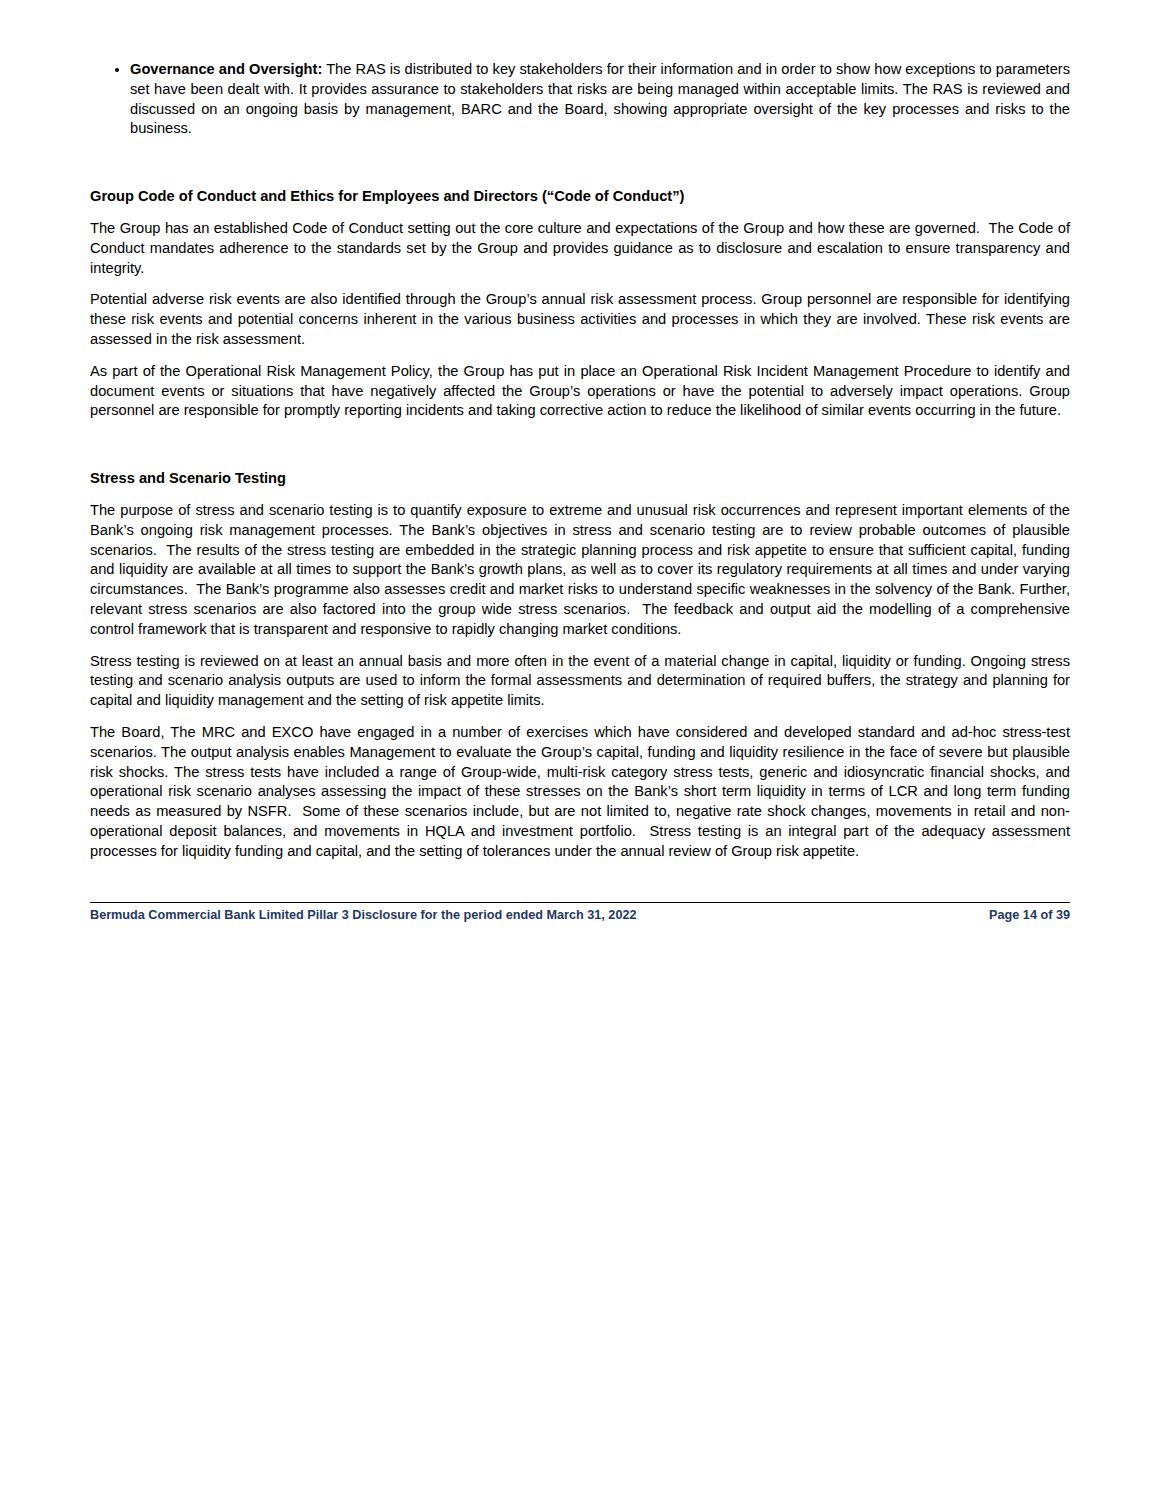Governance and Oversight: The RAS is distributed to key stakeholders for their information and in order to show how exceptions to parameters set have been dealt with. It provides assurance to stakeholders that risks are being managed within acceptable limits. The RAS is reviewed and discussed on an ongoing basis by management, BARC and the Board, showing appropriate oversight of the key processes and risks to the business.
Group Code of Conduct and Ethics for Employees and Directors (“Code of Conduct”)
The Group has an established Code of Conduct setting out the core culture and expectations of the Group and how these are governed. The Code of Conduct mandates adherence to the standards set by the Group and provides guidance as to disclosure and escalation to ensure transparency and integrity.
Potential adverse risk events are also identified through the Group’s annual risk assessment process. Group personnel are responsible for identifying these risk events and potential concerns inherent in the various business activities and processes in which they are involved. These risk events are assessed in the risk assessment.
As part of the Operational Risk Management Policy, the Group has put in place an Operational Risk Incident Management Procedure to identify and document events or situations that have negatively affected the Group’s operations or have the potential to adversely impact operations. Group personnel are responsible for promptly reporting incidents and taking corrective action to reduce the likelihood of similar events occurring in the future.
Stress and Scenario Testing
The purpose of stress and scenario testing is to quantify exposure to extreme and unusual risk occurrences and represent important elements of the Bank’s ongoing risk management processes. The Bank’s objectives in stress and scenario testing are to review probable outcomes of plausible scenarios. The results of the stress testing are embedded in the strategic planning process and risk appetite to ensure that sufficient capital, funding and liquidity are available at all times to support the Bank’s growth plans, as well as to cover its regulatory requirements at all times and under varying circumstances. The Bank’s programme also assesses credit and market risks to understand specific weaknesses in the solvency of the Bank. Further, relevant stress scenarios are also factored into the group wide stress scenarios. The feedback and output aid the modelling of a comprehensive control framework that is transparent and responsive to rapidly changing market conditions.
Stress testing is reviewed on at least an annual basis and more often in the event of a material change in capital, liquidity or funding. Ongoing stress testing and scenario analysis outputs are used to inform the formal assessments and determination of required buffers, the strategy and planning for capital and liquidity management and the setting of risk appetite limits.
The Board, The MRC and EXCO have engaged in a number of exercises which have considered and developed standard and ad-hoc stress-test scenarios. The output analysis enables Management to evaluate the Group’s capital, funding and liquidity resilience in the face of severe but plausible risk shocks. The stress tests have included a range of Group-wide, multi-risk category stress tests, generic and idiosyncratic financial shocks, and operational risk scenario analyses assessing the impact of these stresses on the Bank’s short term liquidity in terms of LCR and long term funding needs as measured by NSFR. Some of these scenarios include, but are not limited to, negative rate shock changes, movements in retail and non-operational deposit balances, and movements in HQLA and investment portfolio. Stress testing is an integral part of the adequacy assessment processes for liquidity funding and capital, and the setting of tolerances under the annual review of Group risk appetite.
Bermuda Commercial Bank Limited Pillar 3 Disclosure for the period ended March 31, 2022 Page 14 of 39